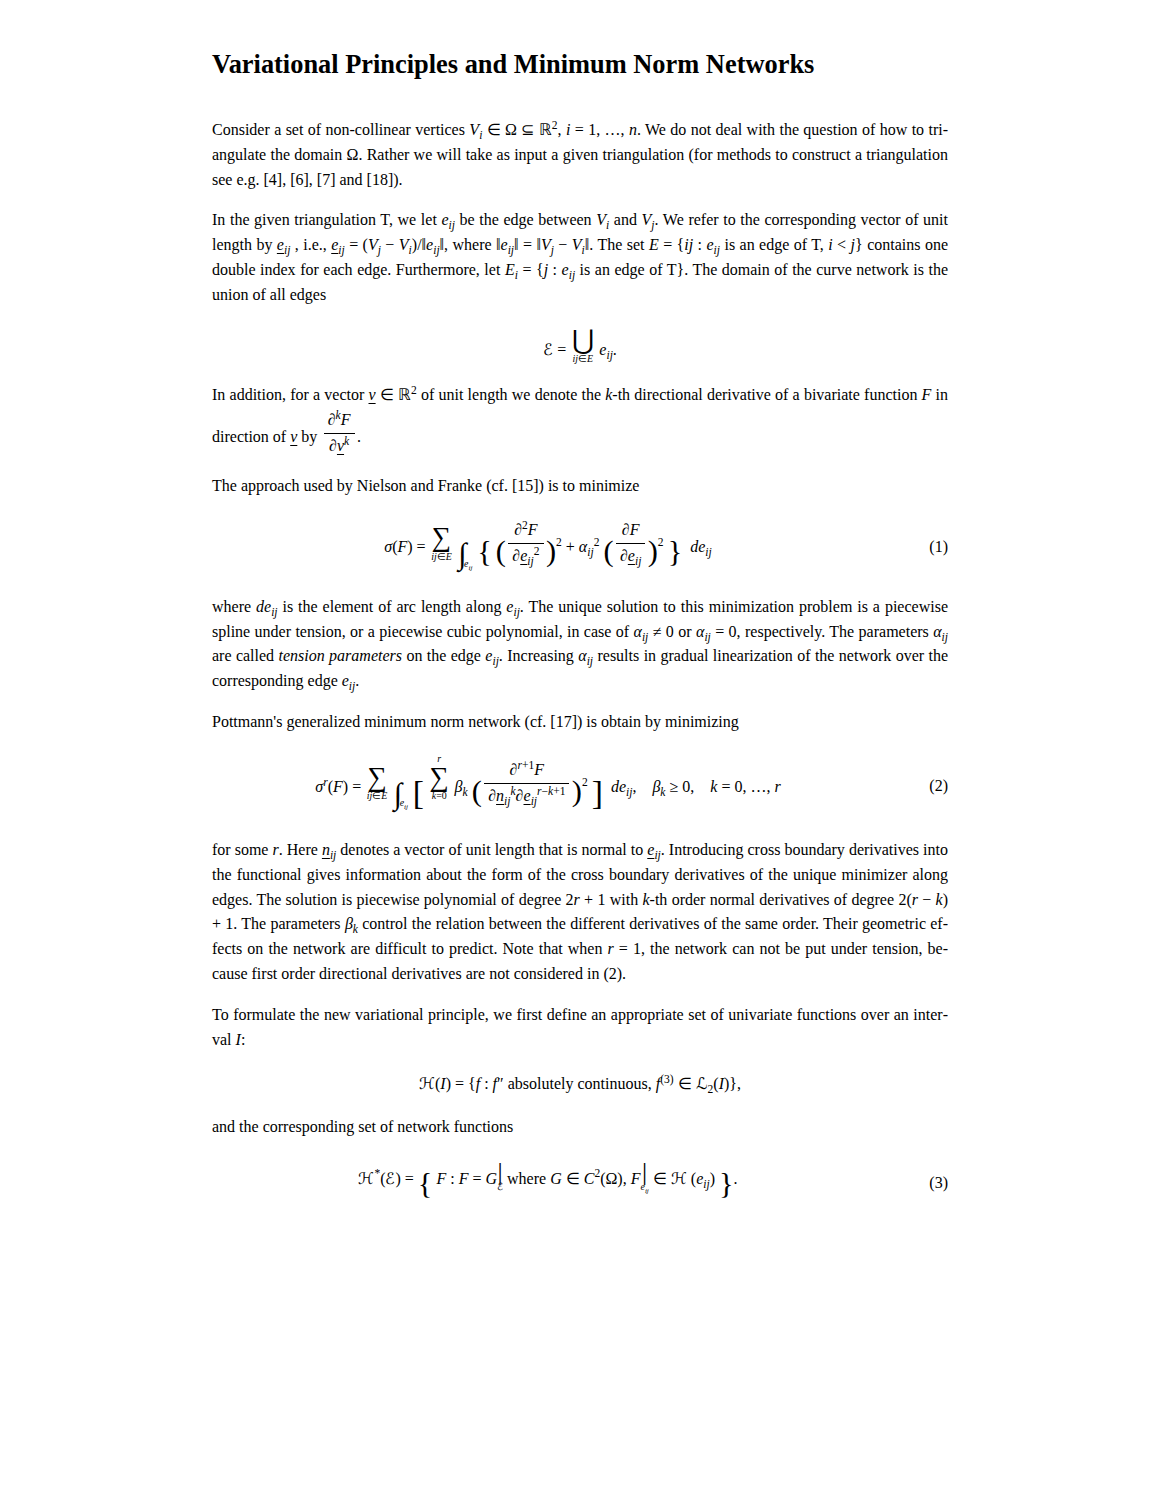Variational Principles and Minimum Norm Networks
Consider a set of non-collinear vertices Vi ∈ Ω ⊆ ℝ2, i = 1, …, n. We do not deal with the question of how to triangulate the domain Ω. Rather we will take as input a given triangulation (for methods to construct a triangulation see e.g. [4], [6], [7] and [18]).
In the given triangulation T, we let eij be the edge between Vi and Vj. We refer to the corresponding vector of unit length by eij , i.e., eij = (Vj − Vi)/‖eij‖, where ‖eij‖ = ‖Vj − Vi‖. The set E = {ij : eij is an edge of T, i < j} contains one double index for each edge. Furthermore, let Ei = {j : eij is an edge of T}. The domain of the curve network is the union of all edges
ℰ = ⋃ij∈E eij.
In addition, for a vector v ∈ ℝ2 of unit length we denote the k-th directional derivative of a bivariate function F in direction of v by ∂kF∂vk.
The approach used by Nielson and Franke (cf. [15]) is to minimize
σ(F) = ∑ij∈E ∫eij { (∂2F∂eij2)2 + αij2 (∂F∂eij)2 } deij
(1)
where deij is the element of arc length along eij. The unique solution to this minimization problem is a piecewise spline under tension, or a piecewise cubic polynomial, in case of αij ≠ 0 or αij = 0, respectively. The parameters αij are called tension parameters on the edge eij. Increasing αij results in gradual linearization of the network over the corresponding edge eij.
Pottmann's generalized minimum norm network (cf. [17]) is obtain by minimizing
σr(F) = ∑ij∈E ∫eij [ r∑k=0 βk (∂r+1F∂nijk∂eijr−k+1)2 ] deij, βk ≥ 0, k = 0, …, r
(2)
for some r. Here nij denotes a vector of unit length that is normal to eij. Introducing cross boundary derivatives into the functional gives information about the form of the cross boundary derivatives of the unique minimizer along edges. The solution is piecewise polynomial of degree 2r + 1 with k-th order normal derivatives of degree 2(r − k) + 1. The parameters βk control the relation between the different derivatives of the same order. Their geometric effects on the network are difficult to predict. Note that when r = 1, the network can not be put under tension, because first order directional derivatives are not considered in (2).
To formulate the new variational principle, we first define an appropriate set of univariate functions over an interval I:
ℋ(I) = {f : f″ absolutely continuous, f(3) ∈ ℒ2(I)},
and the corresponding set of network functions
ℋ*(ℰ) = { F : F = G|ℰ where G ∈ C2(Ω), F|eij ∈ ℋ (eij) }.
(3)